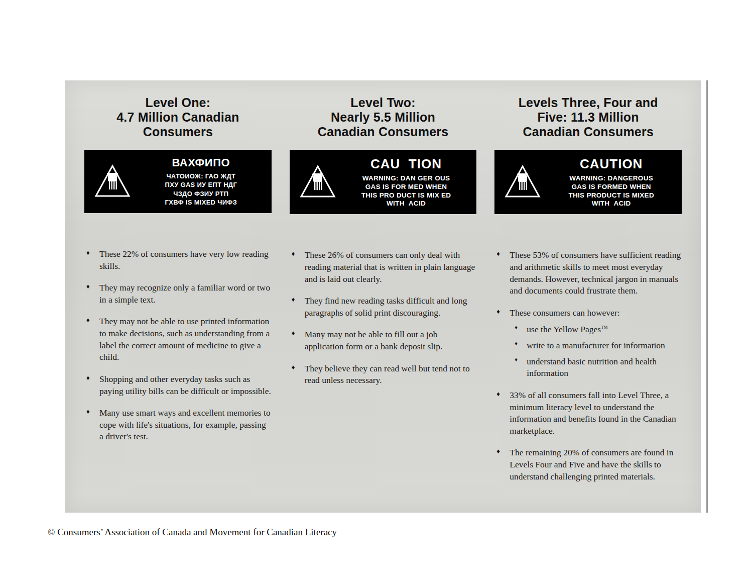Level One:
4.7 Million Canadian
Consumers
ВАХФИПО ЧАТОИОЖ: ГАО ЖДТ
ПХУ GAS ИУ ЕПТ НДГ
ЧЗДО ФЗИУ РТП
ГХВФ IS MIXED ЧИФЗ
These 22% of consumers have very low reading skills.
They may recognize only a familiar word or two in a simple text.
They may not be able to use printed information to make decisions, such as understanding from a label the correct amount of medicine to give a child.
Shopping and other everyday tasks such as paying utility bills can be difficult or impossible.
Many use smart ways and excellent memories to cope with life's situations, for example, passing a driver's test.
Level Two:
Nearly 5.5 Million
Canadian Consumers
CAU TION WARNING: DAN GER OUS
GAS IS FOR MED WHEN
THIS PRO DUCT IS MIX ED
WITH ACID
These 26% of consumers can only deal with reading material that is written in plain language and is laid out clearly.
They find new reading tasks difficult and long paragraphs of solid print discouraging.
Many may not be able to fill out a job application form or a bank deposit slip.
They believe they can read well but tend not to read unless necessary.
Levels Three, Four and
Five: 11.3 Million
Canadian Consumers
CAUTION WARNING: DANGEROUS
GAS IS FORMED WHEN
THIS PRODUCT IS MIXED
WITH ACID
These 53% of consumers have sufficient reading and arithmetic skills to meet most everyday demands. However, technical jargon in manuals and documents could frustrate them.
These consumers can however:
use the Yellow PagesTM
write to a manufacturer for information
understand basic nutrition and health information
33% of all consumers fall into Level Three, a minimum literacy level to understand the information and benefits found in the Canadian marketplace.
The remaining 20% of consumers are found in Levels Four and Five and have the skills to understand challenging printed materials.
© Consumers’ Association of Canada and Movement for Canadian Literacy